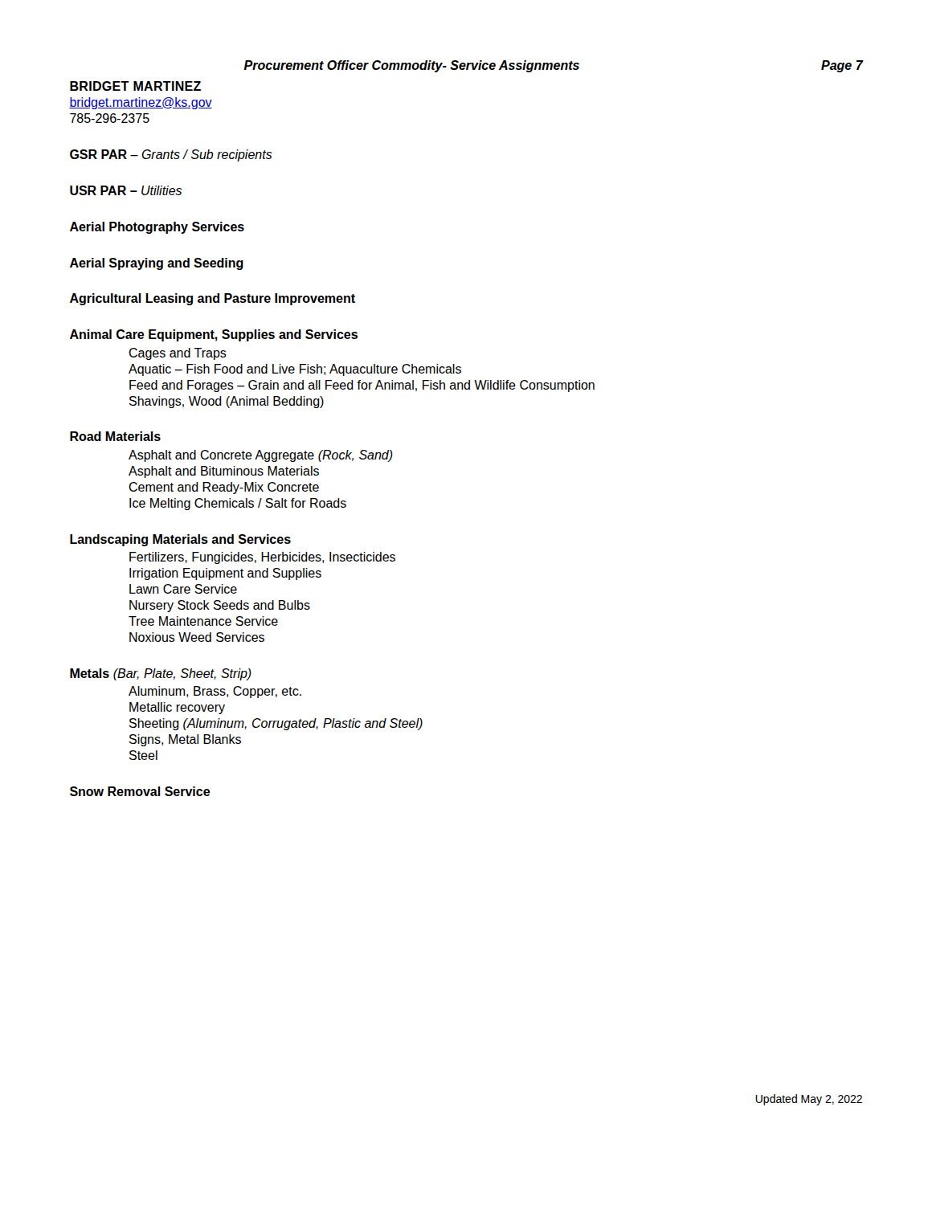Procurement Officer Commodity- Service Assignments Page 7
BRIDGET MARTINEZ
bridget.martinez@ks.gov
785-296-2375
GSR PAR – Grants / Sub recipients
USR PAR – Utilities
Aerial Photography Services
Aerial Spraying and Seeding
Agricultural Leasing and Pasture Improvement
Animal Care Equipment, Supplies and Services
Cages and Traps
Aquatic – Fish Food and Live Fish; Aquaculture Chemicals
Feed and Forages – Grain and all Feed for Animal, Fish and Wildlife Consumption
Shavings, Wood (Animal Bedding)
Road Materials
Asphalt and Concrete Aggregate (Rock, Sand)
Asphalt and Bituminous Materials
Cement and Ready-Mix Concrete
Ice Melting Chemicals / Salt for Roads
Landscaping Materials and Services
Fertilizers, Fungicides, Herbicides, Insecticides
Irrigation Equipment and Supplies
Lawn Care Service
Nursery Stock Seeds and Bulbs
Tree Maintenance Service
Noxious Weed Services
Metals (Bar, Plate, Sheet, Strip)
Aluminum, Brass, Copper, etc.
Metallic recovery
Sheeting (Aluminum, Corrugated, Plastic and Steel)
Signs, Metal Blanks
Steel
Snow Removal Service
Updated May 2, 2022